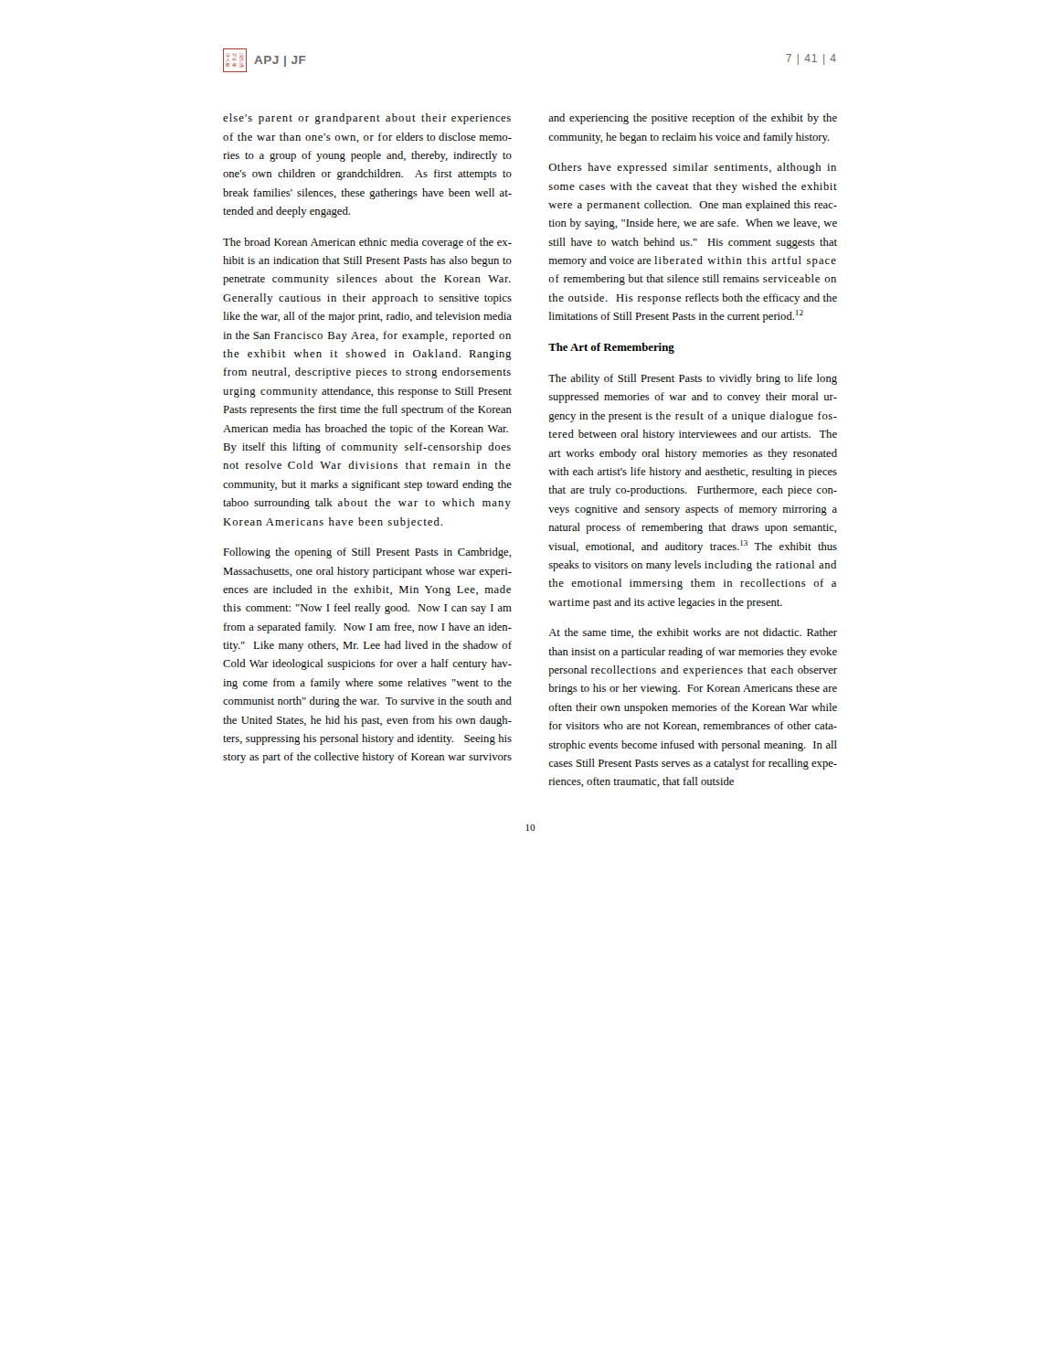日 人 民 刊 中 華 誌 評 論
APJ | JF
7 | 41 | 4
else's parent or grandparent about their experiences of the war than one's own, or for elders to disclose memories to a group of young people and, thereby, indirectly to one's own children or grandchildren. As first attempts to break families' silences, these gatherings have been well attended and deeply engaged.
The broad Korean American ethnic media coverage of the exhibit is an indication that Still Present Pasts has also begun to penetrate community silences about the Korean War. Generally cautious in their approach to sensitive topics like the war, all of the major print, radio, and television media in the San Francisco Bay Area, for example, reported on the exhibit when it showed in Oakland. Ranging from neutral, descriptive pieces to strong endorsements urging community attendance, this response to Still Present Pasts represents the first time the full spectrum of the Korean American media has broached the topic of the Korean War. By itself this lifting of community self-censorship does not resolve Cold War divisions that remain in the community, but it marks a significant step toward ending the taboo surrounding talk about the war to which many Korean Americans have been subjected.
Following the opening of Still Present Pasts in Cambridge, Massachusetts, one oral history participant whose war experiences are included in the exhibit, Min Yong Lee, made this comment: "Now I feel really good. Now I can say I am from a separated family. Now I am free, now I have an identity." Like many others, Mr. Lee had lived in the shadow of Cold War ideological suspicions for over a half century having come from a family where some relatives "went to the communist north" during the war. To survive in the south and the United States, he hid his past, even from his own daughters, suppressing his personal history and identity. Seeing his story as part of the collective history of Korean war survivors and experiencing the positive reception of the exhibit by the community, he began to reclaim his voice and family history.
Others have expressed similar sentiments, although in some cases with the caveat that they wished the exhibit were a permanent collection. One man explained this reaction by saying, "Inside here, we are safe. When we leave, we still have to watch behind us." His comment suggests that memory and voice are liberated within this artful space of remembering but that silence still remains serviceable on the outside. His response reflects both the efficacy and the limitations of Still Present Pasts in the current period.12
The Art of Remembering
The ability of Still Present Pasts to vividly bring to life long suppressed memories of war and to convey their moral urgency in the present is the result of a unique dialogue fostered between oral history interviewees and our artists. The art works embody oral history memories as they resonated with each artist's life history and aesthetic, resulting in pieces that are truly co-productions. Furthermore, each piece conveys cognitive and sensory aspects of memory mirroring a natural process of remembering that draws upon semantic, visual, emotional, and auditory traces.13 The exhibit thus speaks to visitors on many levels including the rational and the emotional immersing them in recollections of a wartime past and its active legacies in the present.
At the same time, the exhibit works are not didactic. Rather than insist on a particular reading of war memories they evoke personal recollections and experiences that each observer brings to his or her viewing. For Korean Americans these are often their own unspoken memories of the Korean War while for visitors who are not Korean, remembrances of other catastrophic events become infused with personal meaning. In all cases Still Present Pasts serves as a catalyst for recalling experiences, often traumatic, that fall outside
10